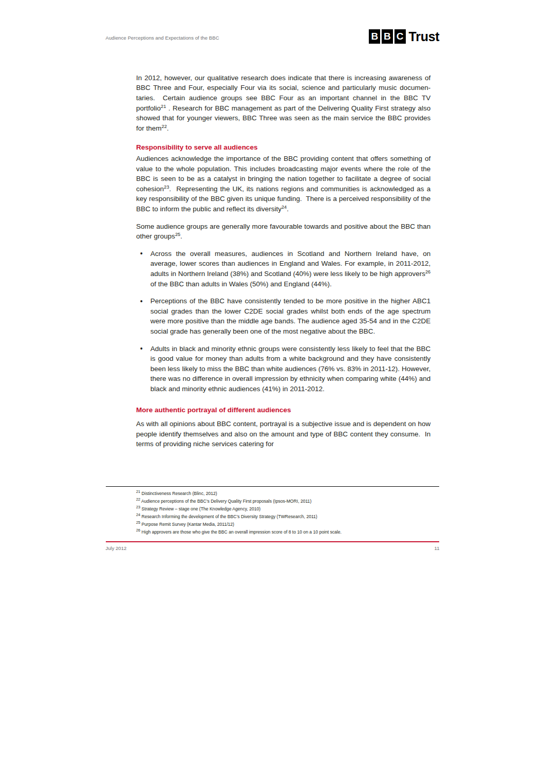Audience Perceptions and Expectations of the BBC
BBC Trust
In 2012, however, our qualitative research does indicate that there is increasing awareness of BBC Three and Four, especially Four via its social, science and particularly music documentaries. Certain audience groups see BBC Four as an important channel in the BBC TV portfolio21 . Research for BBC management as part of the Delivering Quality First strategy also showed that for younger viewers, BBC Three was seen as the main service the BBC provides for them22.
Responsibility to serve all audiences
Audiences acknowledge the importance of the BBC providing content that offers something of value to the whole population. This includes broadcasting major events where the role of the BBC is seen to be as a catalyst in bringing the nation together to facilitate a degree of social cohesion23. Representing the UK, its nations regions and communities is acknowledged as a key responsibility of the BBC given its unique funding. There is a perceived responsibility of the BBC to inform the public and reflect its diversity24.
Some audience groups are generally more favourable towards and positive about the BBC than other groups25.
Across the overall measures, audiences in Scotland and Northern Ireland have, on average, lower scores than audiences in England and Wales. For example, in 2011-2012, adults in Northern Ireland (38%) and Scotland (40%) were less likely to be high approvers26 of the BBC than adults in Wales (50%) and England (44%).
Perceptions of the BBC have consistently tended to be more positive in the higher ABC1 social grades than the lower C2DE social grades whilst both ends of the age spectrum were more positive than the middle age bands. The audience aged 35-54 and in the C2DE social grade has generally been one of the most negative about the BBC.
Adults in black and minority ethnic groups were consistently less likely to feel that the BBC is good value for money than adults from a white background and they have consistently been less likely to miss the BBC than white audiences (76% vs. 83% in 2011-12). However, there was no difference in overall impression by ethnicity when comparing white (44%) and black and minority ethnic audiences (41%) in 2011-2012.
More authentic portrayal of different audiences
As with all opinions about BBC content, portrayal is a subjective issue and is dependent on how people identify themselves and also on the amount and type of BBC content they consume. In terms of providing niche services catering for
21 Distinctiveness Research (Blinc, 2012)
22 Audience perceptions of the BBC’s Delivery Quality First proposals (Ipsos-MORI, 2011)
23 Strategy Review – stage one (The Knowledge Agency, 2010)
24 Research Informing the development of the BBC’s Diversity Strategy (TWResearch, 2011)
25 Purpose Remit Survey (Kantar Media, 2011/12)
26 High approvers are those who give the BBC an overall impression score of 8 to 10 on a 10 point scale.
July 2012 11